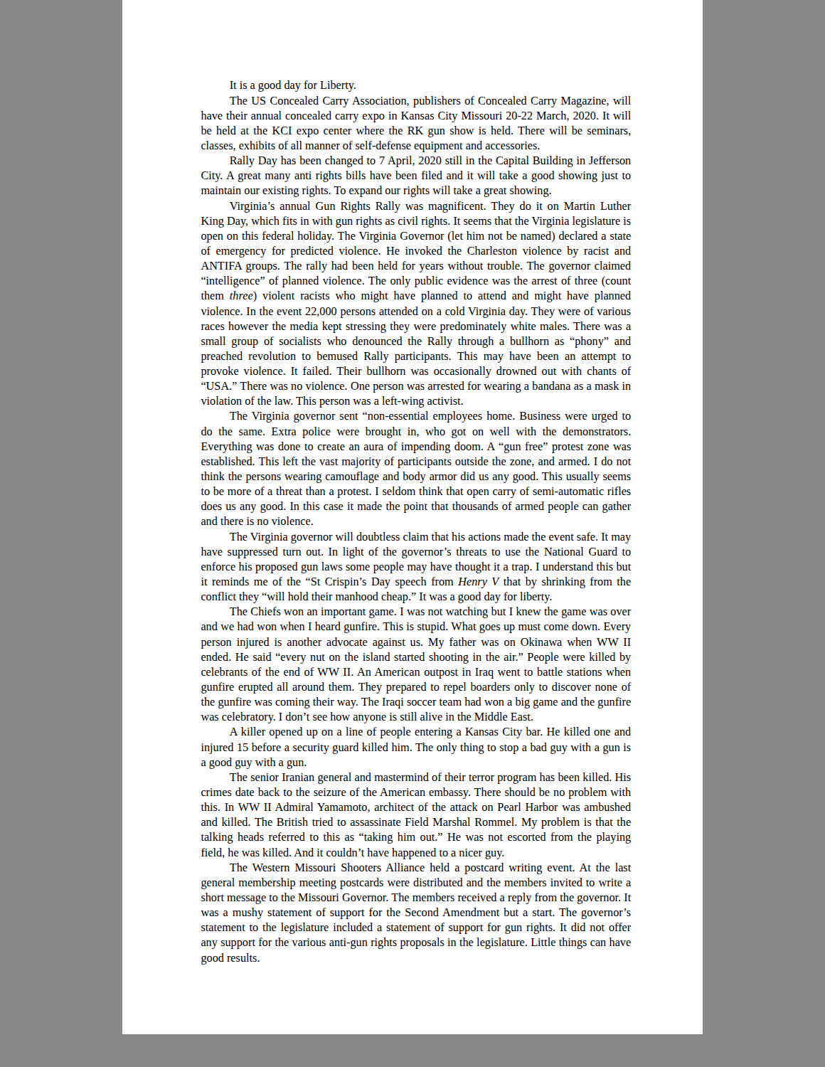It is a good day for Liberty.
The US Concealed Carry Association, publishers of Concealed Carry Magazine, will have their annual concealed carry expo in Kansas City Missouri 20-22 March, 2020. It will be held at the KCI expo center where the RK gun show is held. There will be seminars, classes, exhibits of all manner of self-defense equipment and accessories.
Rally Day has been changed to 7 April, 2020 still in the Capital Building in Jefferson City. A great many anti rights bills have been filed and it will take a good showing just to maintain our existing rights. To expand our rights will take a great showing.
Virginia’s annual Gun Rights Rally was magnificent. They do it on Martin Luther King Day, which fits in with gun rights as civil rights. It seems that the Virginia legislature is open on this federal holiday. The Virginia Governor (let him not be named) declared a state of emergency for predicted violence. He invoked the Charleston violence by racist and ANTIFA groups. The rally had been held for years without trouble. The governor claimed “intelligence” of planned violence. The only public evidence was the arrest of three (count them three) violent racists who might have planned to attend and might have planned violence. In the event 22,000 persons attended on a cold Virginia day. They were of various races however the media kept stressing they were predominately white males. There was a small group of socialists who denounced the Rally through a bullhorn as “phony” and preached revolution to bemused Rally participants. This may have been an attempt to provoke violence. It failed. Their bullhorn was occasionally drowned out with chants of “USA.” There was no violence. One person was arrested for wearing a bandana as a mask in violation of the law. This person was a left-wing activist.
The Virginia governor sent “non-essential employees home. Business were urged to do the same. Extra police were brought in, who got on well with the demonstrators. Everything was done to create an aura of impending doom. A “gun free” protest zone was established. This left the vast majority of participants outside the zone, and armed. I do not think the persons wearing camouflage and body armor did us any good. This usually seems to be more of a threat than a protest. I seldom think that open carry of semi-automatic rifles does us any good. In this case it made the point that thousands of armed people can gather and there is no violence.
The Virginia governor will doubtless claim that his actions made the event safe. It may have suppressed turn out. In light of the governor’s threats to use the National Guard to enforce his proposed gun laws some people may have thought it a trap. I understand this but it reminds me of the “St Crispin’s Day speech from Henry V that by shrinking from the conflict they “will hold their manhood cheap.” It was a good day for liberty.
The Chiefs won an important game. I was not watching but I knew the game was over and we had won when I heard gunfire. This is stupid. What goes up must come down. Every person injured is another advocate against us. My father was on Okinawa when WW II ended. He said “every nut on the island started shooting in the air.” People were killed by celebrants of the end of WW II. An American outpost in Iraq went to battle stations when gunfire erupted all around them. They prepared to repel boarders only to discover none of the gunfire was coming their way. The Iraqi soccer team had won a big game and the gunfire was celebratory. I don’t see how anyone is still alive in the Middle East.
A killer opened up on a line of people entering a Kansas City bar. He killed one and injured 15 before a security guard killed him. The only thing to stop a bad guy with a gun is a good guy with a gun.
The senior Iranian general and mastermind of their terror program has been killed. His crimes date back to the seizure of the American embassy. There should be no problem with this. In WW II Admiral Yamamoto, architect of the attack on Pearl Harbor was ambushed and killed. The British tried to assassinate Field Marshal Rommel. My problem is that the talking heads referred to this as “taking him out.” He was not escorted from the playing field, he was killed. And it couldn’t have happened to a nicer guy.
The Western Missouri Shooters Alliance held a postcard writing event. At the last general membership meeting postcards were distributed and the members invited to write a short message to the Missouri Governor. The members received a reply from the governor. It was a mushy statement of support for the Second Amendment but a start. The governor’s statement to the legislature included a statement of support for gun rights. It did not offer any support for the various anti-gun rights proposals in the legislature. Little things can have good results.